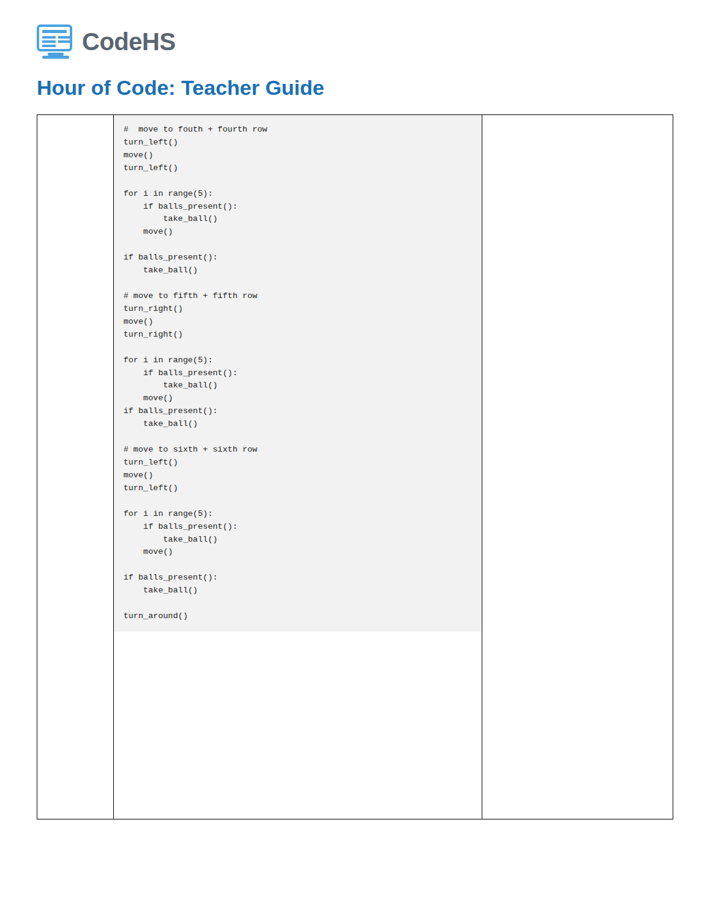Code HS
Hour of Code: Teacher Guide
| | # move to fouth + fourth row turn_left() move() turn_left() for i in range(5): if balls_present(): take_ball() move() if balls_present(): take_ball() # move to fifth + fifth row turn_right() move() turn_right() for i in range(5): if balls_present(): take_ball() move() if balls_present(): take_ball() # move to sixth + sixth row turn_left() move() turn_left() for i in range(5): if balls_present(): take_ball() move() if balls_present(): take_ball() turn_around() | |